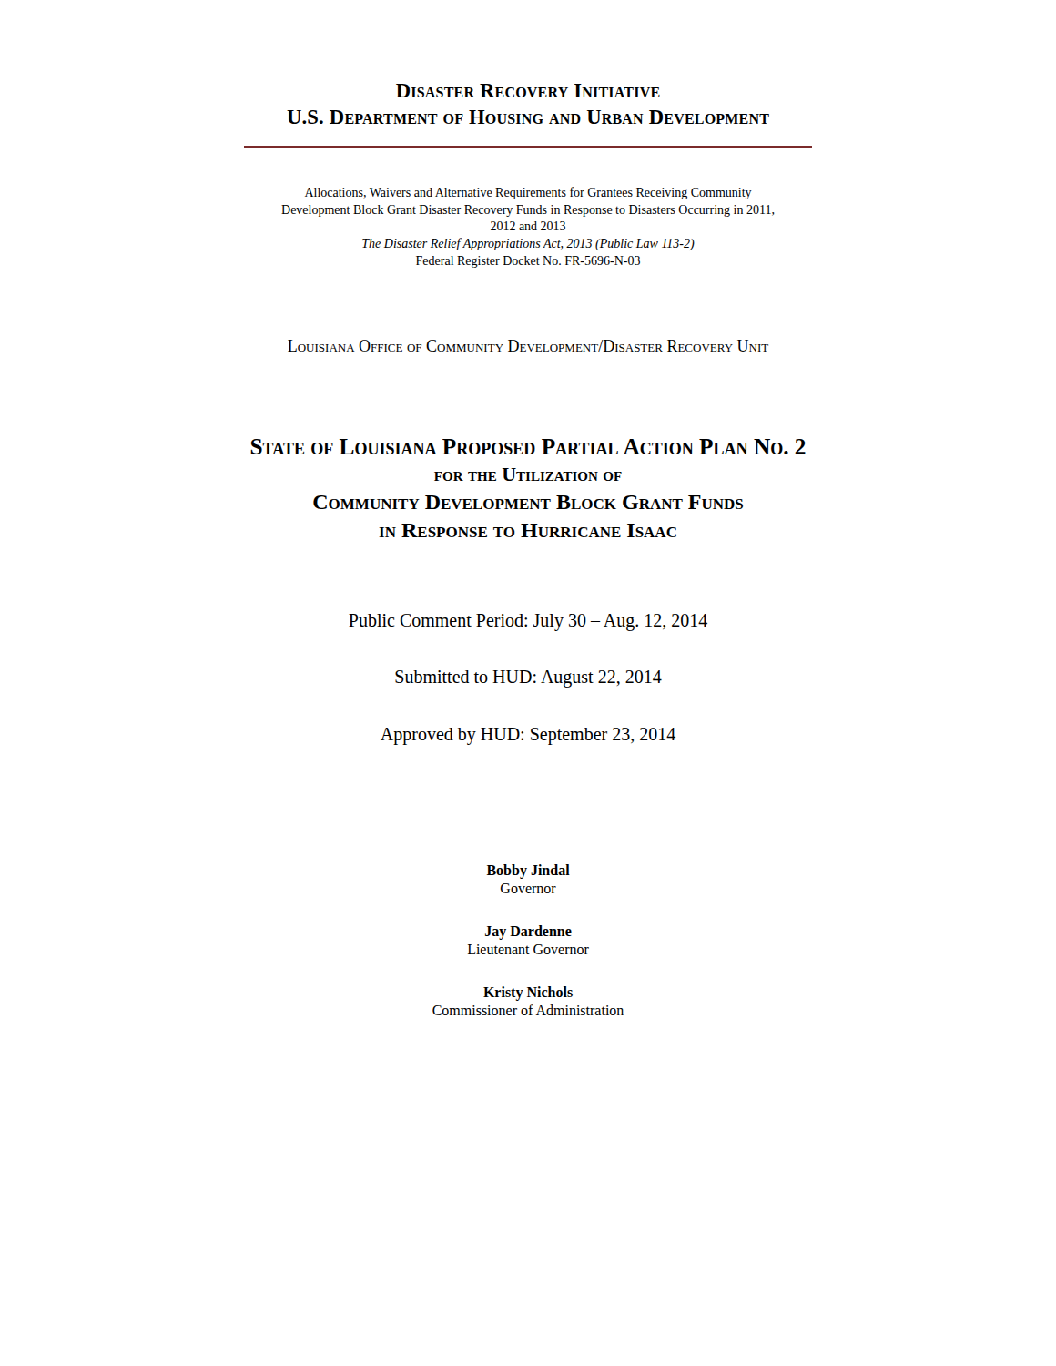Disaster Recovery Initiative
U.S. Department of Housing and Urban Development
Allocations, Waivers and Alternative Requirements for Grantees Receiving Community Development Block Grant Disaster Recovery Funds in Response to Disasters Occurring in 2011, 2012 and 2013
The Disaster Relief Appropriations Act, 2013 (Public Law 113-2)
Federal Register Docket No. FR-5696-N-03
Louisiana Office of Community Development/Disaster Recovery Unit
State of Louisiana Proposed Partial Action Plan No. 2 for the Utilization of Community Development Block Grant Funds in Response to Hurricane Isaac
Public Comment Period: July 30 – Aug. 12, 2014
Submitted to HUD: August 22, 2014
Approved by HUD: September 23, 2014
Bobby Jindal
Governor
Jay Dardenne
Lieutenant Governor
Kristy Nichols
Commissioner of Administration